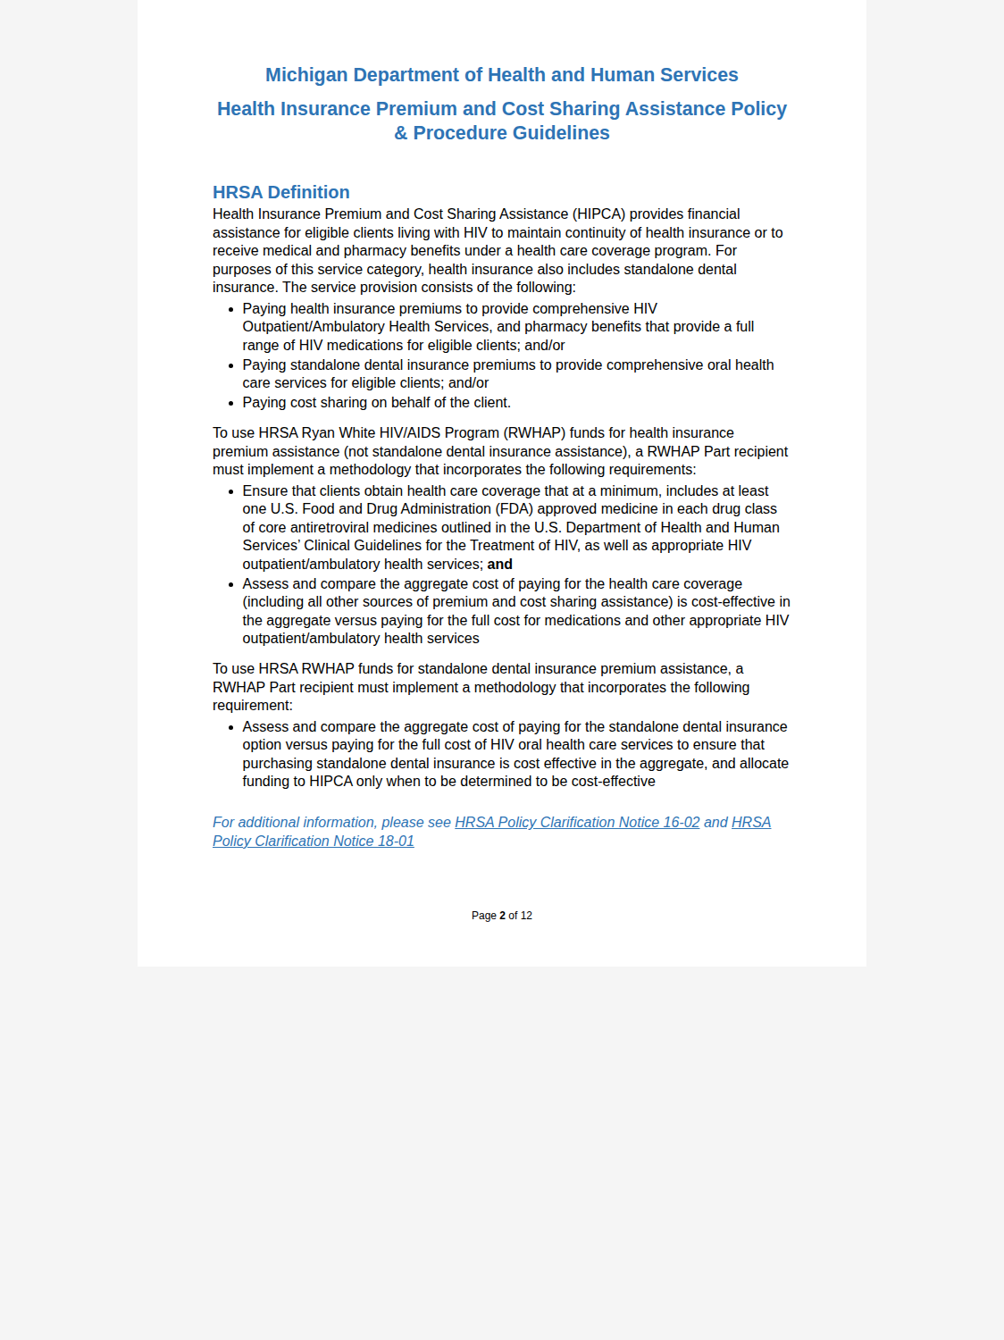Michigan Department of Health and Human Services
Health Insurance Premium and Cost Sharing Assistance Policy & Procedure Guidelines
HRSA Definition
Health Insurance Premium and Cost Sharing Assistance (HIPCA) provides financial assistance for eligible clients living with HIV to maintain continuity of health insurance or to receive medical and pharmacy benefits under a health care coverage program. For purposes of this service category, health insurance also includes standalone dental insurance. The service provision consists of the following:
Paying health insurance premiums to provide comprehensive HIV Outpatient/Ambulatory Health Services, and pharmacy benefits that provide a full range of HIV medications for eligible clients; and/or
Paying standalone dental insurance premiums to provide comprehensive oral health care services for eligible clients; and/or
Paying cost sharing on behalf of the client.
To use HRSA Ryan White HIV/AIDS Program (RWHAP) funds for health insurance premium assistance (not standalone dental insurance assistance), a RWHAP Part recipient must implement a methodology that incorporates the following requirements:
Ensure that clients obtain health care coverage that at a minimum, includes at least one U.S. Food and Drug Administration (FDA) approved medicine in each drug class of core antiretroviral medicines outlined in the U.S. Department of Health and Human Services’ Clinical Guidelines for the Treatment of HIV, as well as appropriate HIV outpatient/ambulatory health services; and
Assess and compare the aggregate cost of paying for the health care coverage (including all other sources of premium and cost sharing assistance) is cost-effective in the aggregate versus paying for the full cost for medications and other appropriate HIV outpatient/ambulatory health services
To use HRSA RWHAP funds for standalone dental insurance premium assistance, a RWHAP Part recipient must implement a methodology that incorporates the following requirement:
Assess and compare the aggregate cost of paying for the standalone dental insurance option versus paying for the full cost of HIV oral health care services to ensure that purchasing standalone dental insurance is cost effective in the aggregate, and allocate funding to HIPCA only when to be determined to be cost-effective
For additional information, please see HRSA Policy Clarification Notice 16-02 and HRSA Policy Clarification Notice 18-01
Page 2 of 12